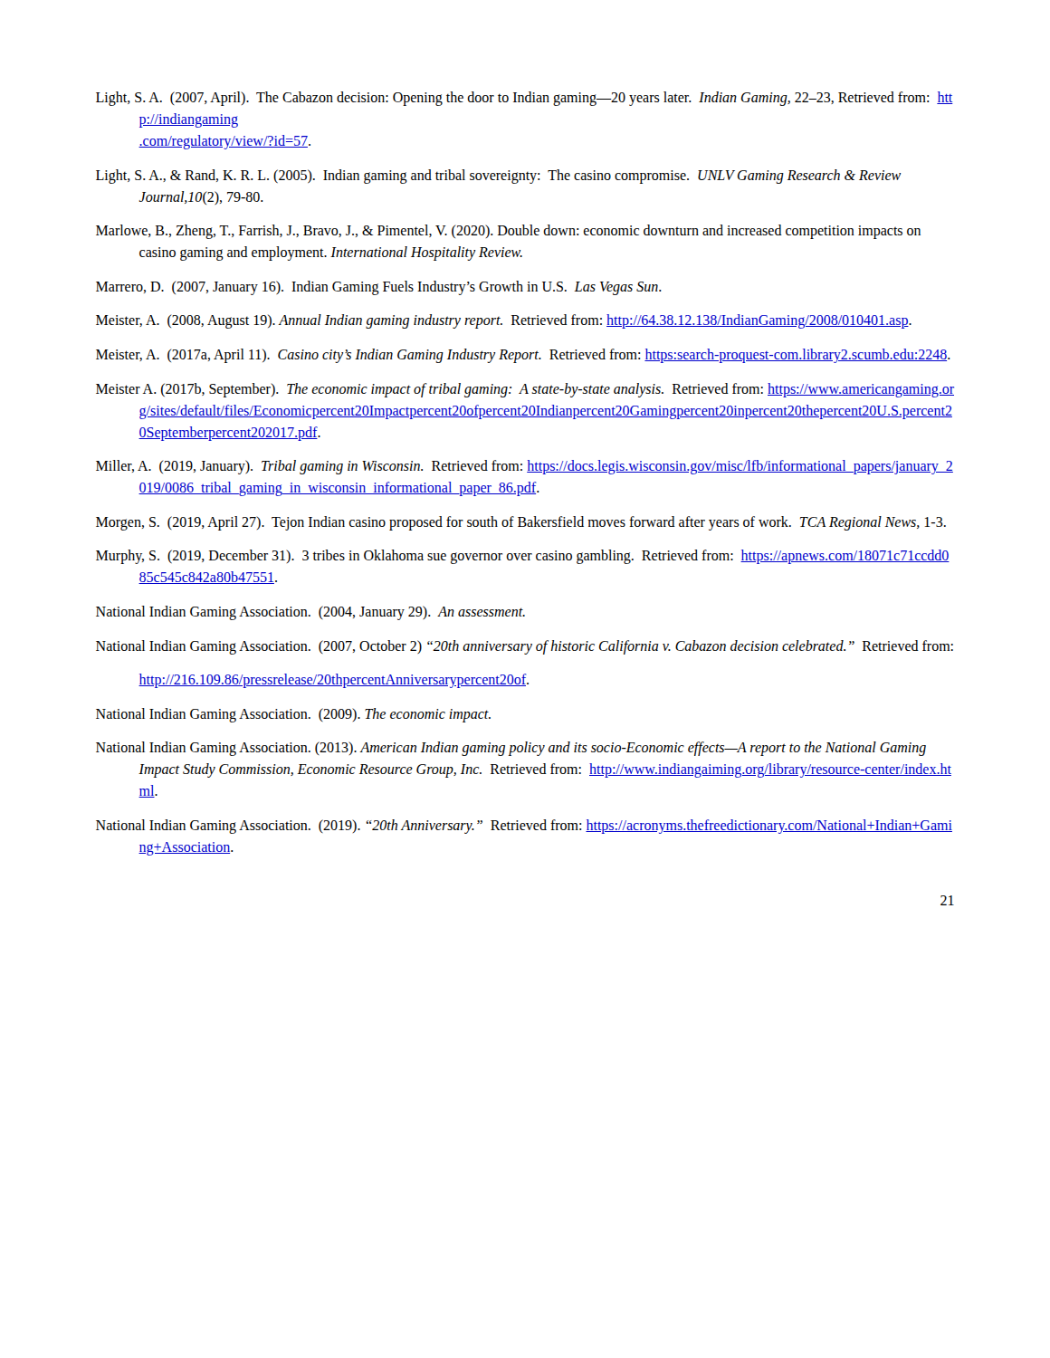Light, S. A. (2007, April). The Cabazon decision: Opening the door to Indian gaming—20 years later. Indian Gaming, 22–23, Retrieved from: http://indiangaming
.com/regulatory/view/?id=57.
Light, S. A., & Rand, K. R. L. (2005). Indian gaming and tribal sovereignty: The casino compromise. UNLV Gaming Research & Review Journal,10(2), 79-80.
Marlowe, B., Zheng, T., Farrish, J., Bravo, J., & Pimentel, V. (2020). Double down: economic downturn and increased competition impacts on casino gaming and employment. International Hospitality Review.
Marrero, D. (2007, January 16). Indian Gaming Fuels Industry’s Growth in U.S. Las Vegas Sun.
Meister, A. (2008, August 19). Annual Indian gaming industry report. Retrieved from: http://64.38.12.138/IndianGaming/2008/010401.asp.
Meister, A. (2017a, April 11). Casino city’s Indian Gaming Industry Report. Retrieved from: https:search-proquest-com.library2.scumb.edu:2248.
Meister A. (2017b, September). The economic impact of tribal gaming: A state-by-state analysis. Retrieved from: https://www.americangaming.org/sites/default/files/Economicpercent20Impactpercent20ofpercent20Indianpercent20Gamingpercent20inpercent20thepercent20U.S.percent20Septemberpercent202017.pdf.
Miller, A. (2019, January). Tribal gaming in Wisconsin. Retrieved from: https://docs.legis.wisconsin.gov/misc/lfb/informational_papers/january_2019/0086_tribal_gaming_in_wisconsin_informational_paper_86.pdf.
Morgen, S. (2019, April 27). Tejon Indian casino proposed for south of Bakersfield moves forward after years of work. TCA Regional News, 1-3.
Murphy, S. (2019, December 31). 3 tribes in Oklahoma sue governor over casino gambling. Retrieved from: https://apnews.com/18071c71ccdd085c545c842a80b47551.
National Indian Gaming Association. (2004, January 29). An assessment.
National Indian Gaming Association. (2007, October 2) “20th anniversary of historic California v. Cabazon decision celebrated.” Retrieved from:
http://216.109.86/pressrelease/20thpercentAnniversarypercent20of.
National Indian Gaming Association. (2009). The economic impact.
National Indian Gaming Association. (2013). American Indian gaming policy and its socio-Economic effects—A report to the National Gaming Impact Study Commission, Economic Resource Group, Inc. Retrieved from: http://www.indiangaiming.org/library/resource-center/index.html.
National Indian Gaming Association. (2019). “20th Anniversary.” Retrieved from: https://acronyms.thefreedictionary.com/National+Indian+Gaming+Association.
21